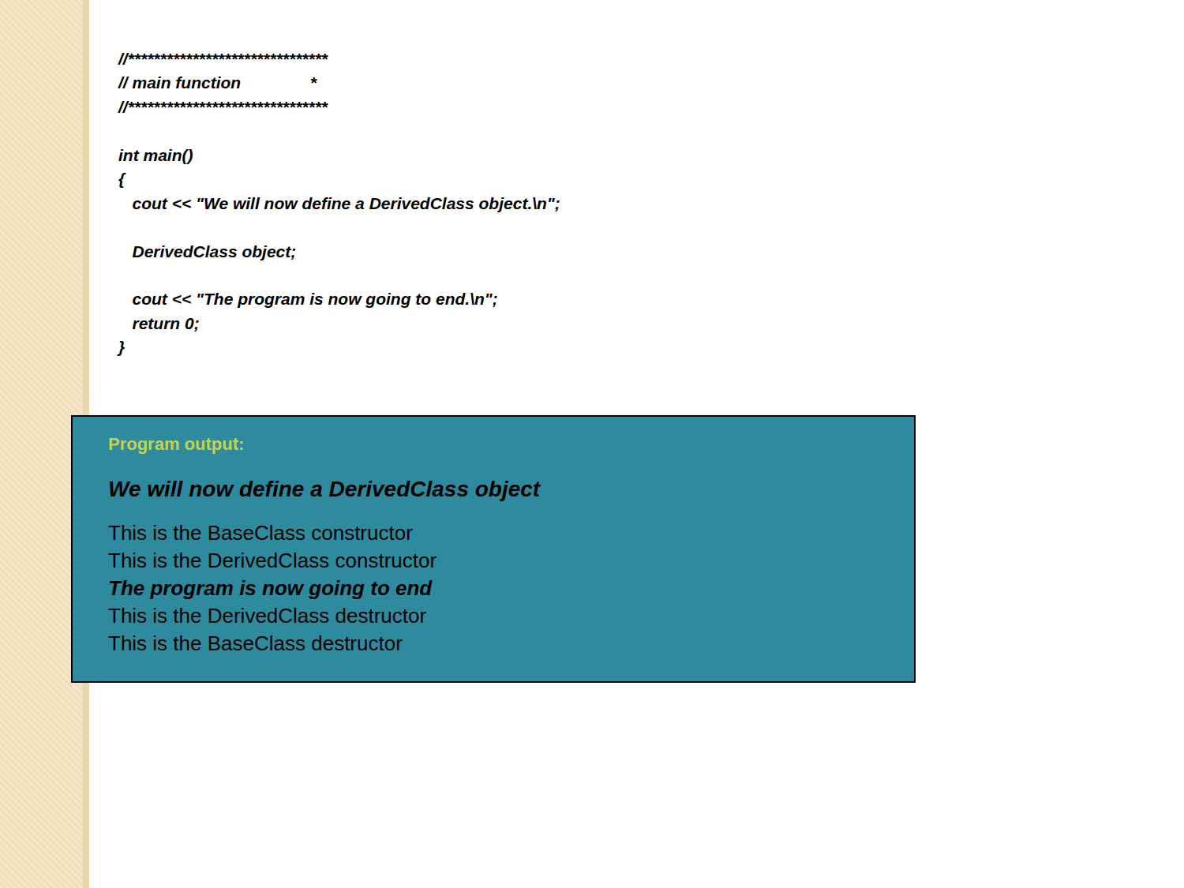//*******************************
// main function               *
//*******************************

int main()
{
   cout << "We will now define a DerivedClass object.\n";

   DerivedClass object;

   cout << "The program is now going to end.\n";
   return 0;
}
Program output:
We will now define a DerivedClass object
This is the BaseClass constructor
This is the DerivedClass constructor
The program is now going to end
This is the DerivedClass destructor
This is the BaseClass destructor